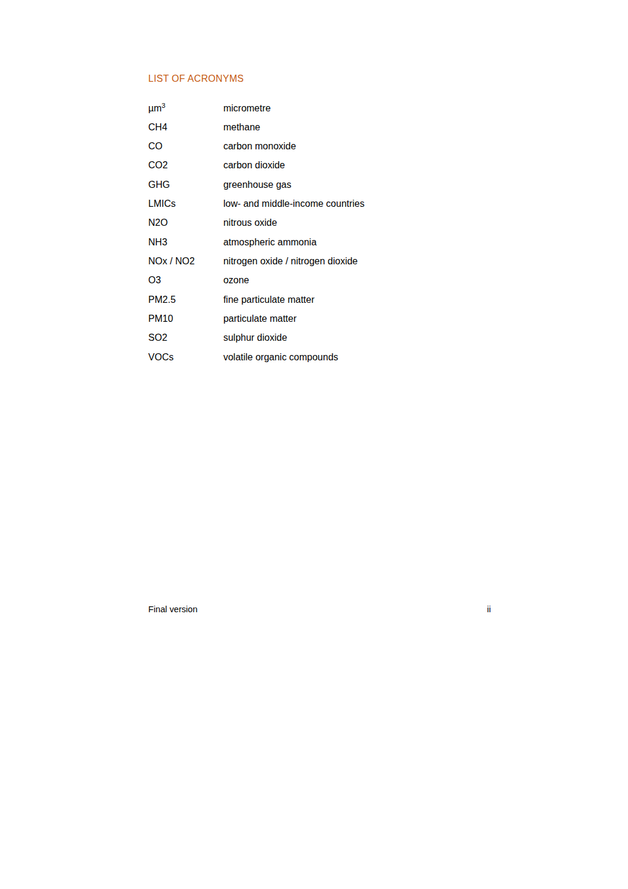LIST OF ACRONYMS
µm3
micrometre
CH4
methane
CO
carbon monoxide
CO2
carbon dioxide
GHG
greenhouse gas
LMICs
low- and middle-income countries
N2O
nitrous oxide
NH3
atmospheric ammonia
NOx / NO2
nitrogen oxide / nitrogen dioxide
O3
ozone
PM2.5
fine particulate matter
PM10
particulate matter
SO2
sulphur dioxide
VOCs
volatile organic compounds
Final version ii